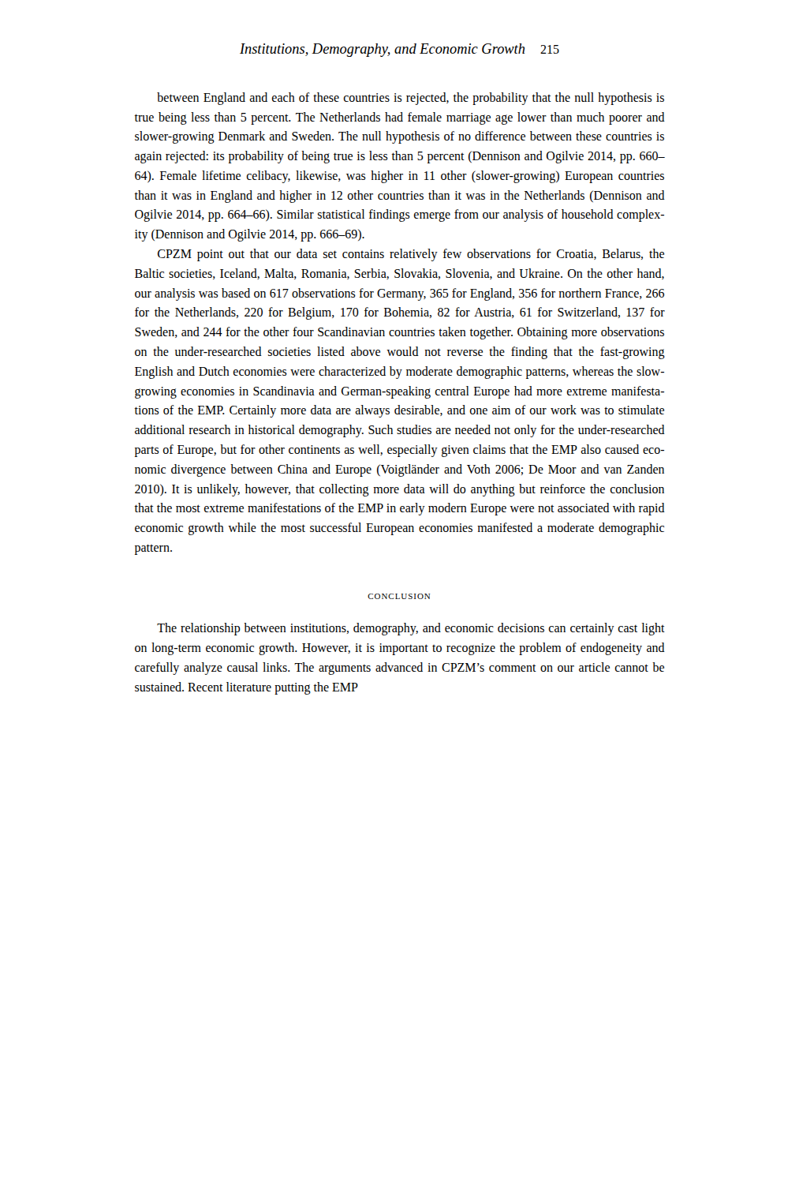Institutions, Demography, and Economic Growth 215
between England and each of these countries is rejected, the probability that the null hypothesis is true being less than 5 percent. The Netherlands had female marriage age lower than much poorer and slower-growing Denmark and Sweden. The null hypothesis of no difference between these countries is again rejected: its probability of being true is less than 5 percent (Dennison and Ogilvie 2014, pp. 660–64). Female lifetime celibacy, likewise, was higher in 11 other (slower-growing) European countries than it was in England and higher in 12 other countries than it was in the Netherlands (Dennison and Ogilvie 2014, pp. 664–66). Similar statistical findings emerge from our analysis of household complexity (Dennison and Ogilvie 2014, pp. 666–69).
CPZM point out that our data set contains relatively few observations for Croatia, Belarus, the Baltic societies, Iceland, Malta, Romania, Serbia, Slovakia, Slovenia, and Ukraine. On the other hand, our analysis was based on 617 observations for Germany, 365 for England, 356 for northern France, 266 for the Netherlands, 220 for Belgium, 170 for Bohemia, 82 for Austria, 61 for Switzerland, 137 for Sweden, and 244 for the other four Scandinavian countries taken together. Obtaining more observations on the under-researched societies listed above would not reverse the finding that the fast-growing English and Dutch economies were characterized by moderate demographic patterns, whereas the slow-growing economies in Scandinavia and German-speaking central Europe had more extreme manifestations of the EMP. Certainly more data are always desirable, and one aim of our work was to stimulate additional research in historical demography. Such studies are needed not only for the under-researched parts of Europe, but for other continents as well, especially given claims that the EMP also caused economic divergence between China and Europe (Voigtländer and Voth 2006; De Moor and van Zanden 2010). It is unlikely, however, that collecting more data will do anything but reinforce the conclusion that the most extreme manifestations of the EMP in early modern Europe were not associated with rapid economic growth while the most successful European economies manifested a moderate demographic pattern.
Conclusion
The relationship between institutions, demography, and economic decisions can certainly cast light on long-term economic growth. However, it is important to recognize the problem of endogeneity and carefully analyze causal links. The arguments advanced in CPZM’s comment on our article cannot be sustained. Recent literature putting the EMP